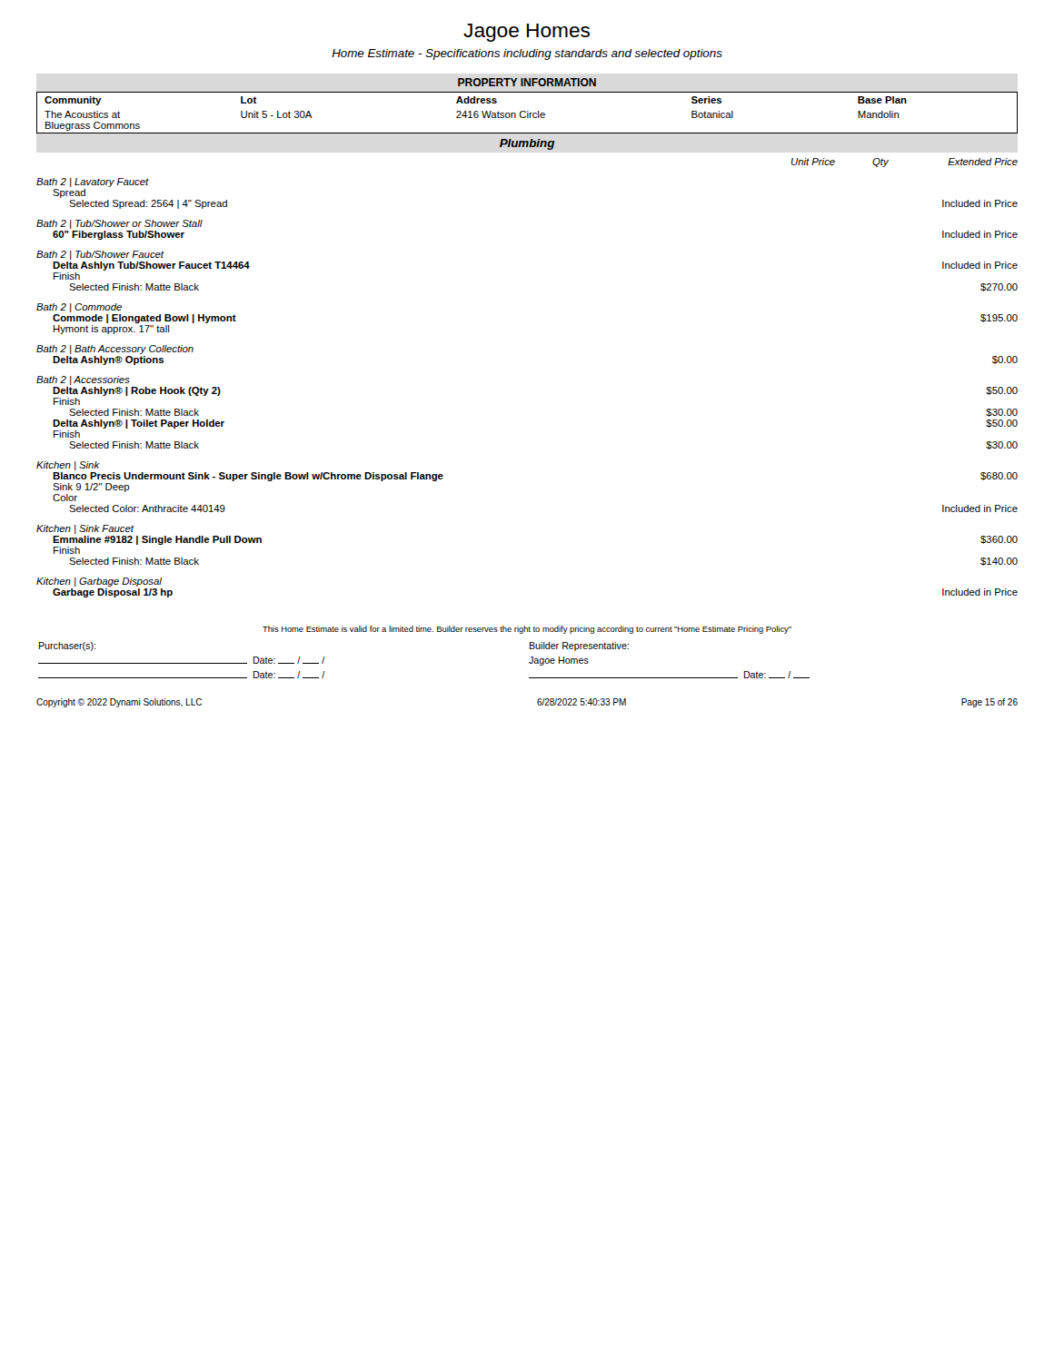Jagoe Homes
Home Estimate - Specifications including standards and selected options
PROPERTY INFORMATION
| Community | Lot | Address | Series | Base Plan |
| The Acoustics at Bluegrass Commons | Unit 5 - Lot 30A | 2416 Watson Circle | Botanical | Mandolin |
Plumbing
Unit Price Qty Extended Price
Bath 2 | Lavatory Faucet
Spread
Selected Spread: 2564 | 4" Spread Included in Price
Bath 2 | Tub/Shower or Shower Stall
60" Fiberglass Tub/Shower Included in Price
Bath 2 | Tub/Shower Faucet
Delta Ashlyn Tub/Shower Faucet T14464 Included in Price
Finish
Selected Finish: Matte Black$270.00
Bath 2 | Commode
Commode | Elongated Bowl | Hymont$195.00
Hymont is approx. 17" tall
Bath 2 | Bath Accessory Collection
Delta Ashlyn® Options$0.00
Bath 2 | Accessories
Delta Ashlyn® | Robe Hook (Qty 2)$50.00
Finish
Selected Finish: Matte Black$30.00
Delta Ashlyn® | Toilet Paper Holder$50.00
Finish
Selected Finish: Matte Black$30.00
Kitchen | Sink
Blanco Precis Undermount Sink - Super Single Bowl w/Chrome Disposal Flange$680.00
Sink 9 1/2" Deep
Color
Selected Color: Anthracite 440149 Included in Price
Kitchen | Sink Faucet
Emmaline #9182 | Single Handle Pull Down$360.00
Finish
Selected Finish: Matte Black$140.00
Kitchen | Garbage Disposal
Garbage Disposal 1/3 hp Included in Price
This Home Estimate is valid for a limited time. Builder reserves the right to modify pricing according to current "Home Estimate Pricing Policy"
| Purchaser(s): | Builder Representative: |
| Date: / / | Jagoe Homes |
| Date: / / | Date: / |
Copyright © 2022 Dynami Solutions, LLC 6/28/2022 5:40:33 PM Page 15 of 26